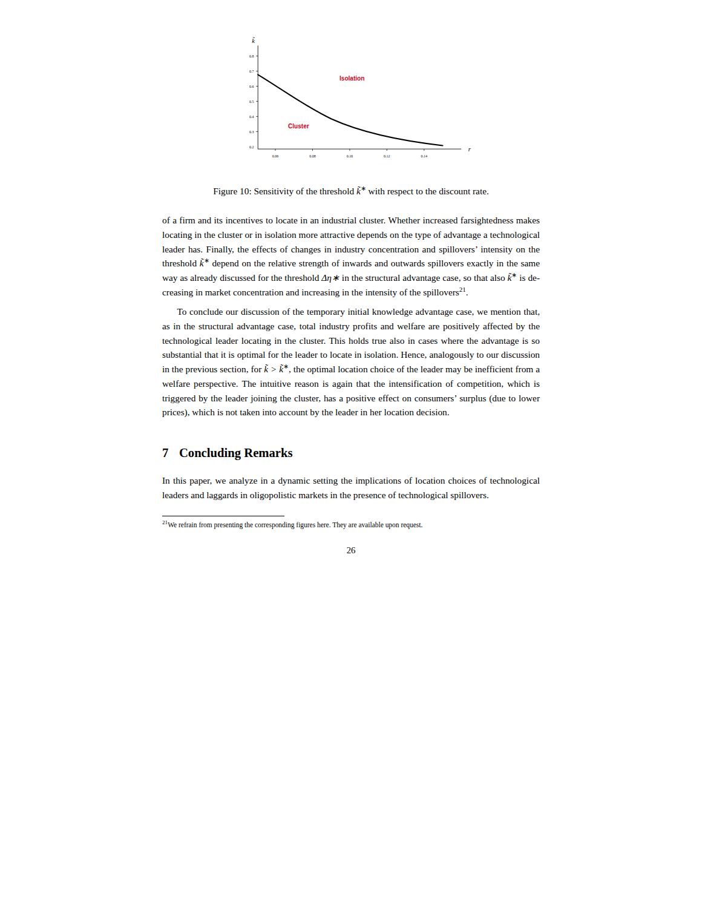k̃ r 0.8 0.7 0.6 0.5 0.4 0.3 0.2 0.06 0.08 0.10 0.12 0.14 Isolation Cluster
Figure 10: Sensitivity of the threshold k̃∗ with respect to the discount rate.
of a firm and its incentives to locate in an industrial cluster. Whether increased farsightedness makes locating in the cluster or in isolation more attractive depends on the type of advantage a technological leader has. Finally, the effects of changes in industry concentration and spillovers’ intensity on the threshold k̃∗ depend on the relative strength of inwards and outwards spillovers exactly in the same way as already discussed for the threshold Δη∗ in the structural advantage case, so that also k̃∗ is decreasing in market concentration and increasing in the intensity of the spillovers21.
To conclude our discussion of the temporary initial knowledge advantage case, we mention that, as in the structural advantage case, total industry profits and welfare are positively affected by the technological leader locating in the cluster. This holds true also in cases where the advantage is so substantial that it is optimal for the leader to locate in isolation. Hence, analogously to our discussion in the previous section, for k̃ > k̃∗, the optimal location choice of the leader may be inefficient from a welfare perspective. The intuitive reason is again that the intensification of competition, which is triggered by the leader joining the cluster, has a positive effect on consumers’ surplus (due to lower prices), which is not taken into account by the leader in her location decision.
7 Concluding Remarks
In this paper, we analyze in a dynamic setting the implications of location choices of technological leaders and laggards in oligopolistic markets in the presence of technological spillovers.
21We refrain from presenting the corresponding figures here. They are available upon request.
26